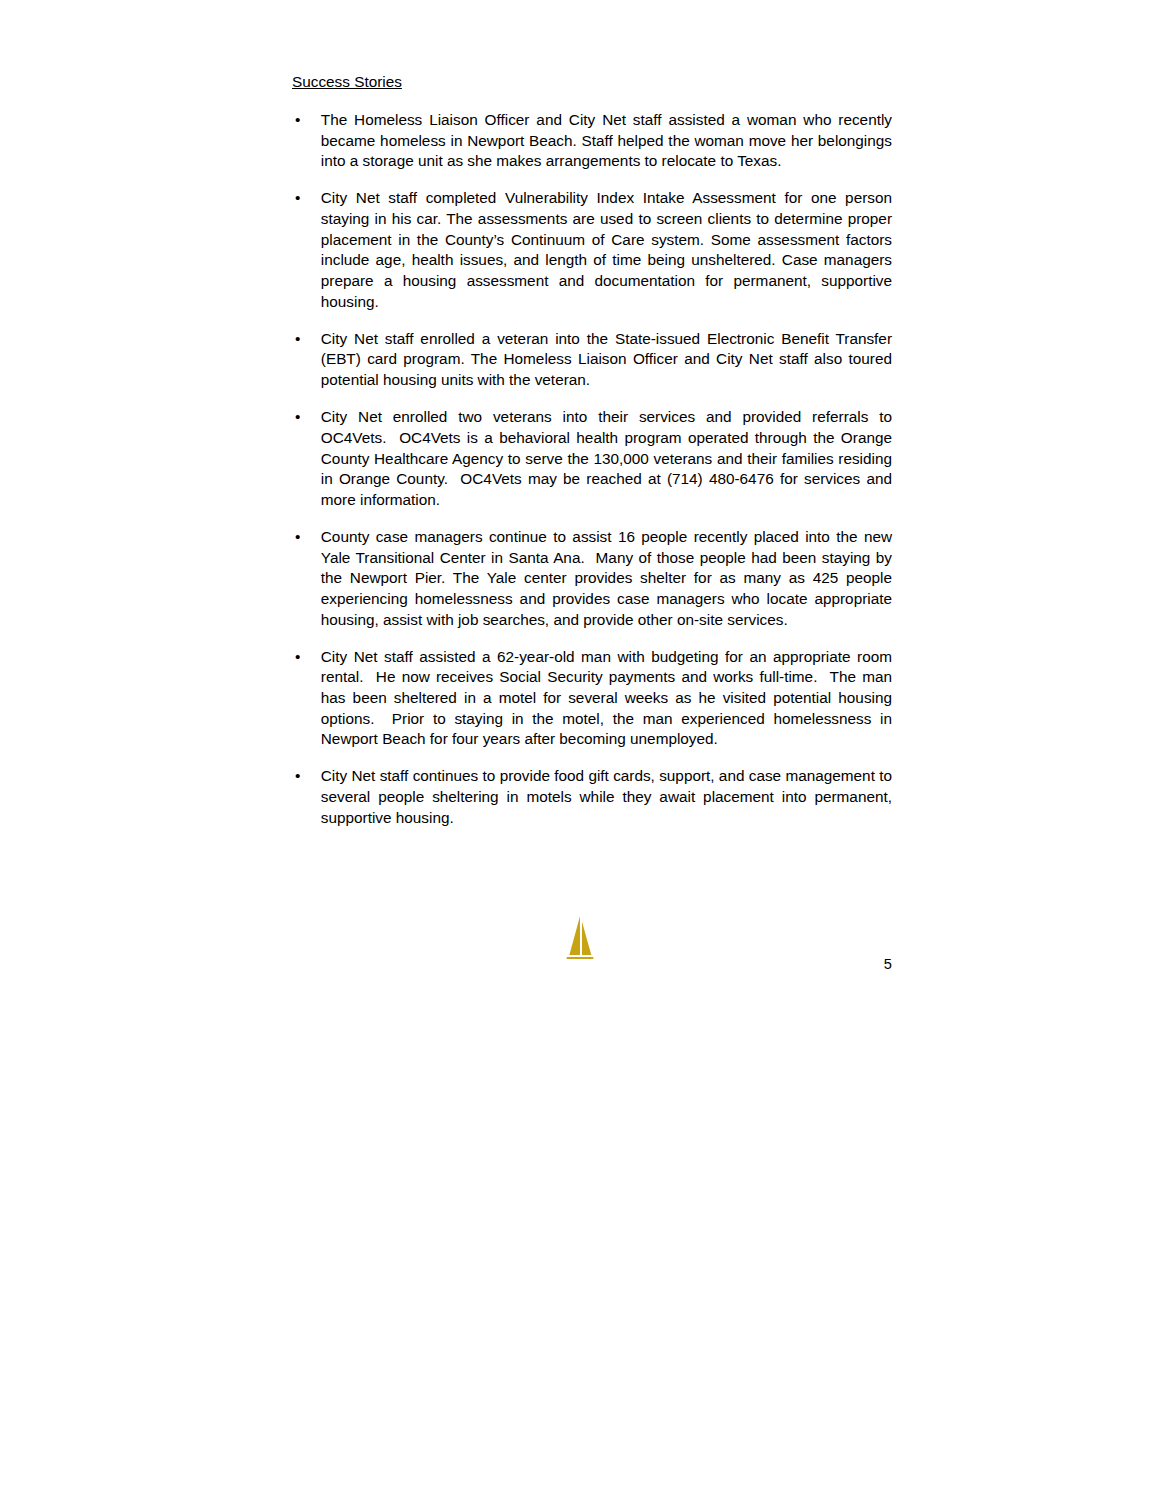Success Stories
The Homeless Liaison Officer and City Net staff assisted a woman who recently became homeless in Newport Beach. Staff helped the woman move her belongings into a storage unit as she makes arrangements to relocate to Texas.
City Net staff completed Vulnerability Index Intake Assessment for one person staying in his car. The assessments are used to screen clients to determine proper placement in the County’s Continuum of Care system. Some assessment factors include age, health issues, and length of time being unsheltered. Case managers prepare a housing assessment and documentation for permanent, supportive housing.
City Net staff enrolled a veteran into the State-issued Electronic Benefit Transfer (EBT) card program. The Homeless Liaison Officer and City Net staff also toured potential housing units with the veteran.
City Net enrolled two veterans into their services and provided referrals to OC4Vets. OC4Vets is a behavioral health program operated through the Orange County Healthcare Agency to serve the 130,000 veterans and their families residing in Orange County. OC4Vets may be reached at (714) 480-6476 for services and more information.
County case managers continue to assist 16 people recently placed into the new Yale Transitional Center in Santa Ana. Many of those people had been staying by the Newport Pier. The Yale center provides shelter for as many as 425 people experiencing homelessness and provides case managers who locate appropriate housing, assist with job searches, and provide other on-site services.
City Net staff assisted a 62-year-old man with budgeting for an appropriate room rental. He now receives Social Security payments and works full-time. The man has been sheltered in a motel for several weeks as he visited potential housing options. Prior to staying in the motel, the man experienced homelessness in Newport Beach for four years after becoming unemployed.
City Net staff continues to provide food gift cards, support, and case management to several people sheltering in motels while they await placement into permanent, supportive housing.
5